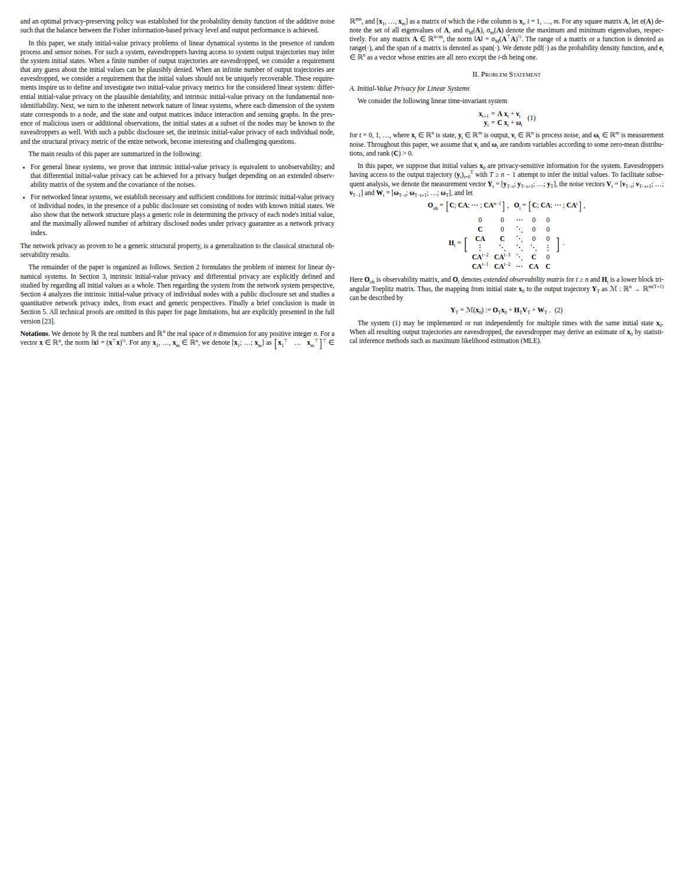and an optimal privacy-preserving policy was established for the probability density function of the additive noise such that the balance between the Fisher information-based privacy level and output performance is achieved.
In this paper, we study initial-value privacy problems of linear dynamical systems in the presence of random process and sensor noises. For such a system, eavesdroppers having access to system output trajectories may infer the system initial states. When a finite number of output trajectories are eavesdropped, we consider a requirement that any guess about the initial values can be plausibly denied. When an infinite number of output trajectories are eavesdropped, we consider a requirement that the initial values should not be uniquely recoverable. These requirements inspire us to define and investigate two initial-value privacy metrics for the considered linear system: differential initial-value privacy on the plausible deniability, and intrinsic initial-value privacy on the fundamental non-identifiability. Next, we turn to the inherent network nature of linear systems, where each dimension of the system state corresponds to a node, and the state and output matrices induce interaction and sensing graphs. In the presence of malicious users or additional observations, the initial states at a subset of the nodes may be known to the eavesdroppers as well. With such a public disclosure set, the intrinsic initial-value privacy of each individual node, and the structural privacy metric of the entire network, become interesting and challenging questions.
The main results of this paper are summarized in the following:
For general linear systems, we prove that intrinsic initial-value privacy is equivalent to unobservability; and that differential initial-value privacy can be achieved for a privacy budget depending on an extended observability matrix of the system and the covariance of the noises.
For networked linear systems, we establish necessary and sufficient conditions for intrinsic initial-value privacy of individual nodes, in the presence of a public disclosure set consisting of nodes with known initial states. We also show that the network structure plays a generic role in determining the privacy of each node's initial value, and the maximally allowed number of arbitrary disclosed nodes under privacy guarantee as a network privacy index.
The network privacy as proven to be a generic structural property, is a generalization to the classical structural observability results.
The remainder of the paper is organized as follows. Section 2 formulates the problem of interest for linear dynamical systems. In Section 3, intrinsic initial-value privacy and differential privacy are explicitly defined and studied by regarding all initial values as a whole. Then regarding the system from the network system perspective, Section 4 analyzes the intrinsic initial-value privacy of individual nodes with a public disclosure set and studies a quantitative network privacy index, from exact and generic perspectives. Finally a brief conclusion is made in Section 5. All technical proofs are omitted in this paper for page limitations, but are explicitly presented in the full version [23].
Notations. We denote by ℝ the real numbers and ℝn the real space of n dimension for any positive integer n. For a vector x ∈ ℝn, the norm ‖x‖ = (x⊤x)½. For any x1, …, xm ∈ ℝn, we denote [x1; …; xm] as [x1⊤ … xm⊤]⊤ ∈ ℝmn, and [x1, …, xm] as a matrix of which the i-the column is xi, i = 1, …, m. For any square matrix A, let σ(A) denote the set of all eigenvalues of A, and σM(A), σm(A) denote the maximum and minimum eigenvalues, respectively. For any matrix A ∈ ℝn×m, the norm ‖A‖ = σM(A⊤A)½. The range of a matrix or a function is denoted as range(·), and the span of a matrix is denoted as span(·). We denote pdf(·) as the probability density function, and ei ∈ ℝn as a vector whose entries are all zero except the i-th being one.
II. Problem Statement
A. Initial-Value Privacy for Linear Systems
We consider the following linear time-invariant system
| x t+1 | = | A x t + ν t |
| y t | = | C x t + ω t |
(1)
for t = 0, 1, …, where xt ∈ ℝn is state, yt ∈ ℝm is output, νt ∈ ℝn is process noise, and ωt ∈ ℝm is measurement noise. Throughout this paper, we assume that νt and ωt are random variables according to some zero-mean distributions, and rank (C) > 0.
In this paper, we suppose that initial values x0 are privacy-sensitive information for the system. Eavesdroppers having access to the output trajectory (yt)t=0T with T ≥ n − 1 attempt to infer the initial values. To facilitate subsequent analysis, we denote the measurement vector Yt = [yT−t; yT−t+1; …; yT], the noise vectors Vt = [νT−t; νT−t+1; …; νT−1] and Wt = [ωT−t; ωT−t+1; …; ωT], and let
Oob = [C; CA; ⋯ ; CAn−1] , Ot = [C; CA; ⋯ ; CAt] ,
Ht = [
| 0 | 0 | ⋯ | 0 | 0 |
| C | 0 | ⋱ | 0 | 0 |
| CA | C | ⋱ | 0 | 0 |
| ⋮ | ⋱ | ⋱ | ⋱ | ⋮ |
| CA t−2 | CA t−3 | ⋱ | C | 0 |
| CA t−1 | CA t−2 | ⋯ | CA | C |
] .
Here Oob is observability matrix, and Ot denotes extended observability matrix for t ≥ n and Ht is a lower block triangular Toeplitz matrix. Thus, the mapping from initial state x0 to the output trajectory YT as ℳ : ℝn → ℝm(T+1) can be described by
YT = ℳ(x0) := OTx0 + HTVT + WT .
(2)
The system (1) may be implemented or run independently for multiple times with the same initial state x0. When all resulting output trajectories are eavesdropped, the eavesdropper may derive an estimate of x0 by statistical inference methods such as maximum likelihood estimation (MLE).